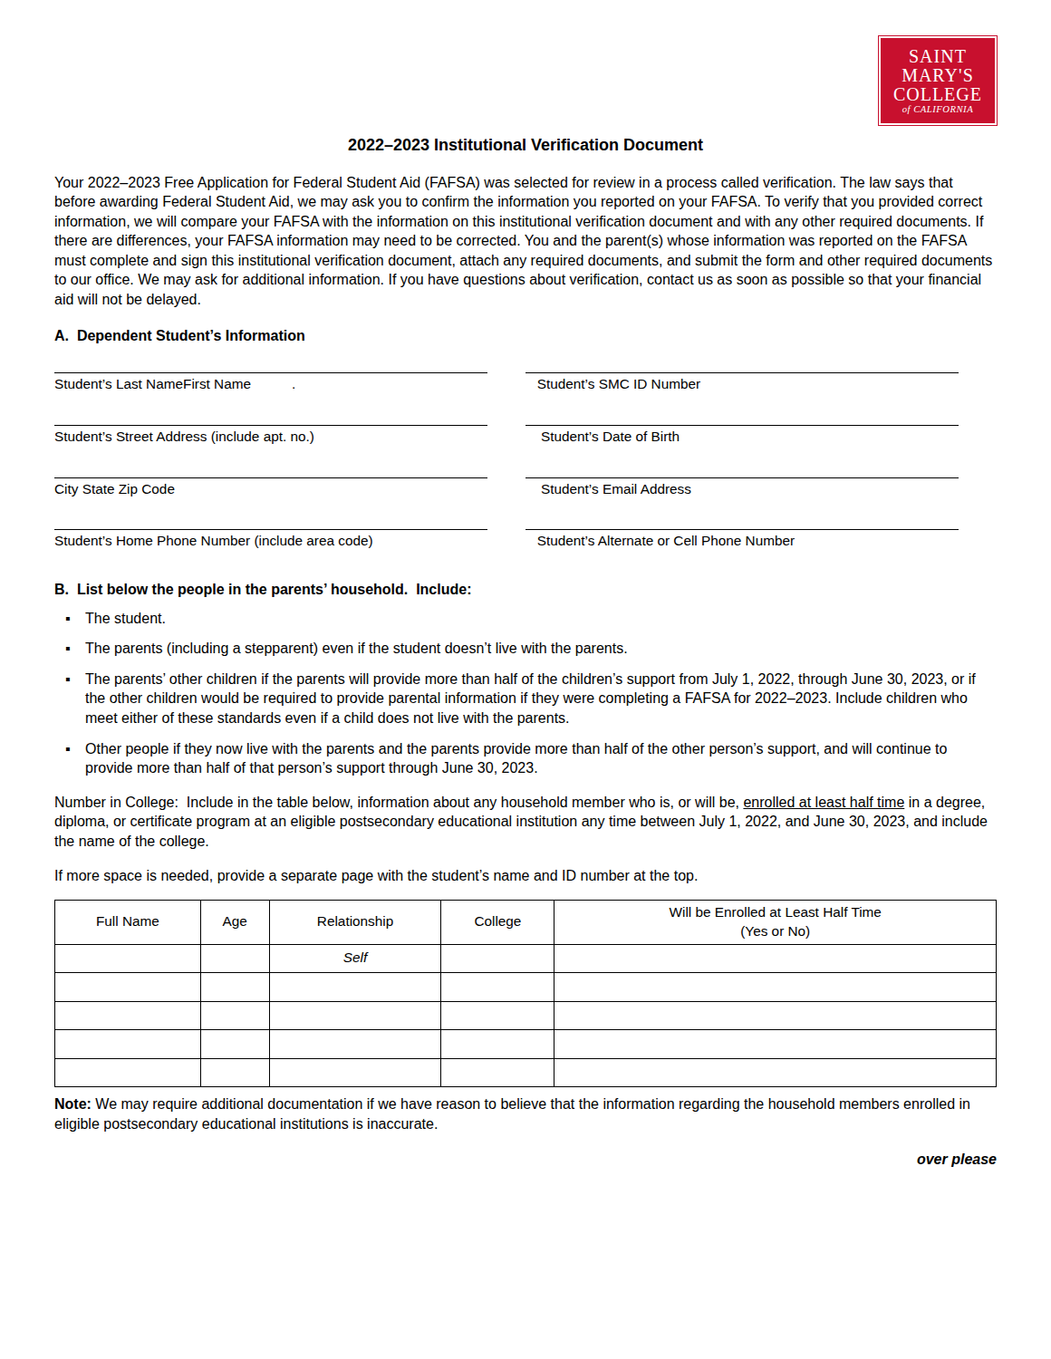SAINT
MARY'S
COLLEGE
of CALIFORNIA
2022–2023 Institutional Verification Document
Your 2022–2023 Free Application for Federal Student Aid (FAFSA) was selected for review in a process called verification. The law says that before awarding Federal Student Aid, we may ask you to confirm the information you reported on your FAFSA. To verify that you provided correct information, we will compare your FAFSA with the information on this institutional verification document and with any other required documents. If there are differences, your FAFSA information may need to be corrected. You and the parent(s) whose information was reported on the FAFSA must complete and sign this institutional verification document, attach any required documents, and submit the form and other required documents to our office. We may ask for additional information. If you have questions about verification, contact us as soon as possible so that your financial aid will not be delayed.
A. Dependent Student’s Information
| Student’s Last Name First Name . | Student’s SMC ID Number |
| Student’s Street Address (include apt. no.) | Student’s Date of Birth |
| City State Zip Code | Student’s Email Address |
| Student’s Home Phone Number (include area code) | Student’s Alternate or Cell Phone Number |
B. List below the people in the parents’ household. Include:
The student.
The parents (including a stepparent) even if the student doesn’t live with the parents.
The parents’ other children if the parents will provide more than half of the children’s support from July 1, 2022, through June 30, 2023, or if the other children would be required to provide parental information if they were completing a FAFSA for 2022–2023. Include children who meet either of these standards even if a child does not live with the parents.
Other people if they now live with the parents and the parents provide more than half of the other person’s support, and will continue to provide more than half of that person’s support through June 30, 2023.
Number in College: Include in the table below, information about any household member who is, or will be, enrolled at least half time in a degree, diploma, or certificate program at an eligible postsecondary educational institution any time between July 1, 2022, and June 30, 2023, and include the name of the college.
If more space is needed, provide a separate page with the student’s name and ID number at the top.
| Full Name | Age | Relationship | College | Will be Enrolled at Least Half Time (Yes or No) |
| --- | --- | --- | --- | --- |
| | | Self | | |
Note: We may require additional documentation if we have reason to believe that the information regarding the household members enrolled in eligible postsecondary educational institutions is inaccurate.
over please